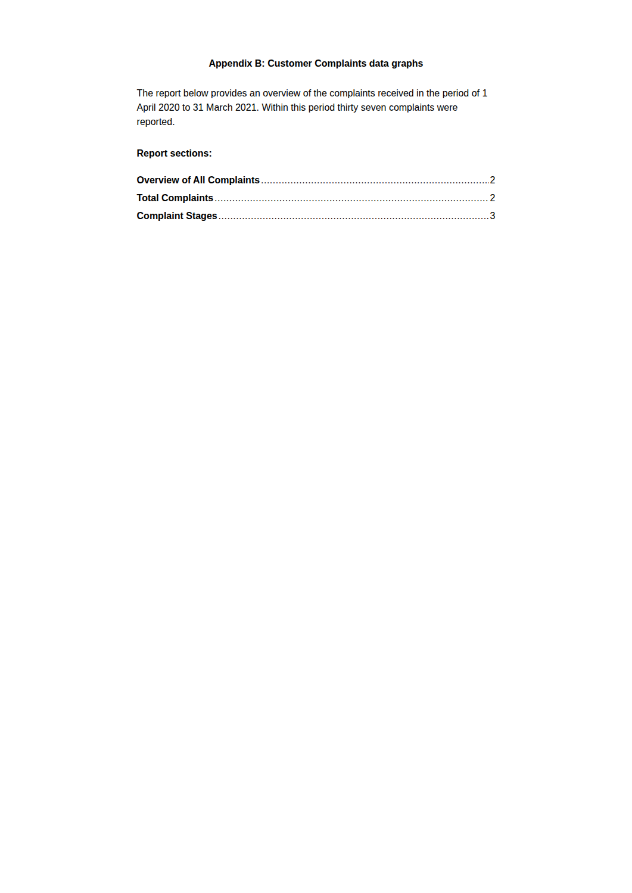Appendix B: Customer Complaints data graphs
The report below provides an overview of the complaints received in the period of 1 April 2020 to 31 March 2021. Within this period thirty seven complaints were reported.
Report sections:
Overview of All Complaints ........................................................................................................... 2
Total Complaints .............................................................................................................. 2
Complaint Stages ............................................................................................................. 3